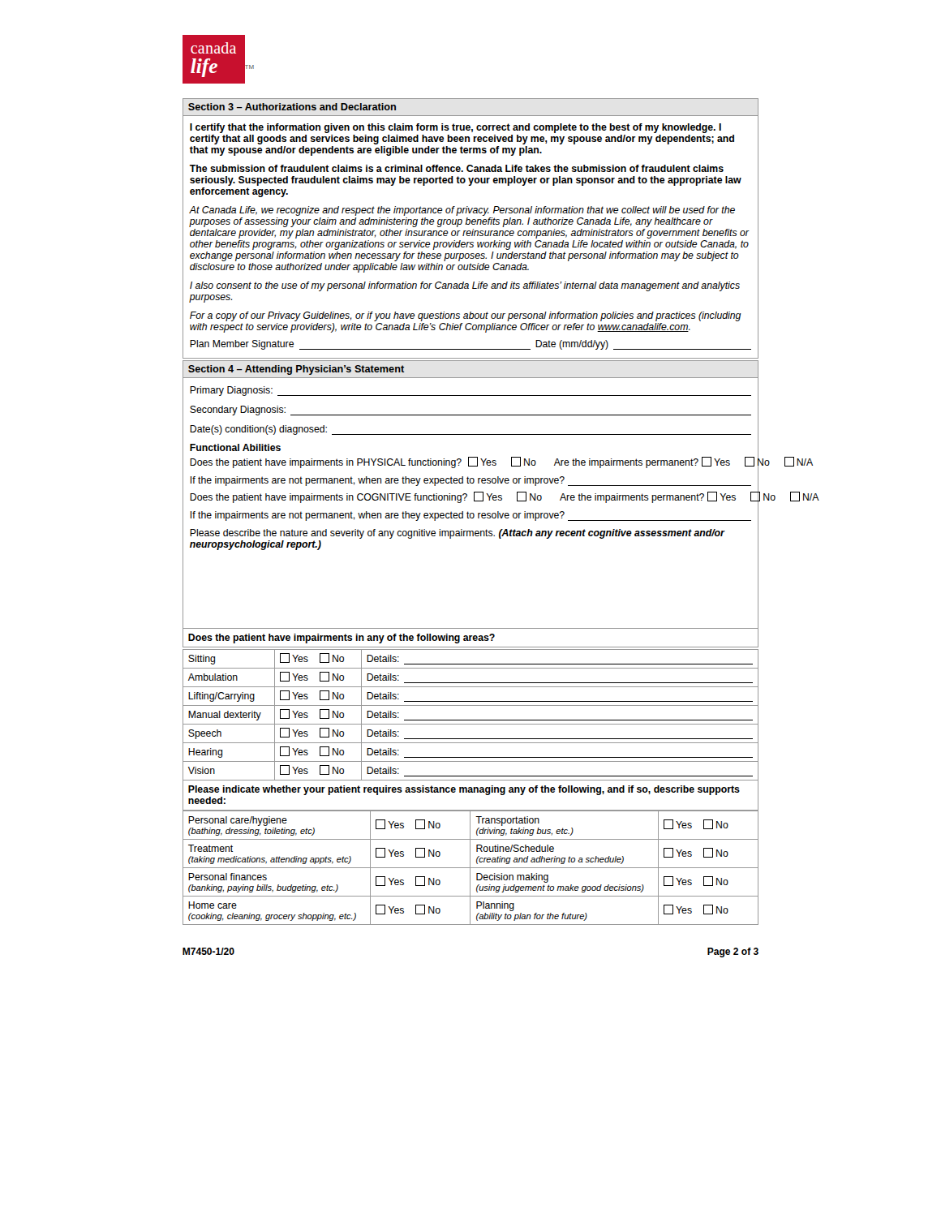canada life
TM
Section 3 – Authorizations and Declaration
I certify that the information given on this claim form is true, correct and complete to the best of my knowledge. I certify that all goods and services being claimed have been received by me, my spouse and/or my dependents; and that my spouse and/or dependents are eligible under the terms of my plan.
The submission of fraudulent claims is a criminal offence. Canada Life takes the submission of fraudulent claims seriously. Suspected fraudulent claims may be reported to your employer or plan sponsor and to the appropriate law enforcement agency.
At Canada Life, we recognize and respect the importance of privacy. Personal information that we collect will be used for the purposes of assessing your claim and administering the group benefits plan. I authorize Canada Life, any healthcare or dentalcare provider, my plan administrator, other insurance or reinsurance companies, administrators of government benefits or other benefits programs, other organizations or service providers working with Canada Life located within or outside Canada, to exchange personal information when necessary for these purposes. I understand that personal information may be subject to disclosure to those authorized under applicable law within or outside Canada.
I also consent to the use of my personal information for Canada Life and its affiliates’ internal data management and analytics purposes.
For a copy of our Privacy Guidelines, or if you have questions about our personal information policies and practices (including with respect to service providers), write to Canada Life’s Chief Compliance Officer or refer to www.canadalife.com.
Plan Member Signature Date (mm/dd/yy)
Section 4 – Attending Physician’s Statement
Primary Diagnosis:
Secondary Diagnosis:
Date(s) condition(s) diagnosed:
Functional Abilities
Does the patient have impairments in PHYSICAL functioning? Yes No Are the impairments permanent? Yes No N/A
If the impairments are not permanent, when are they expected to resolve or improve?
Does the patient have impairments in COGNITIVE functioning? Yes No Are the impairments permanent? Yes No N/A
If the impairments are not permanent, when are they expected to resolve or improve?
Please describe the nature and severity of any cognitive impairments. (Attach any recent cognitive assessment and/or neuropsychological report.)
Does the patient have impairments in any of the following areas?
| Sitting | Yes No | Details: |
| Ambulation | Yes No | Details: |
| Lifting/Carrying | Yes No | Details: |
| Manual dexterity | Yes No | Details: |
| Speech | Yes No | Details: |
| Hearing | Yes No | Details: |
| Vision | Yes No | Details: |
Please indicate whether your patient requires assistance managing any of the following, and if so, describe supports needed:
| Personal care/hygiene (bathing, dressing, toileting, etc) | Yes No | Transportation (driving, taking bus, etc.) | Yes No |
| Treatment (taking medications, attending appts, etc) | Yes No | Routine/Schedule (creating and adhering to a schedule) | Yes No |
| Personal finances (banking, paying bills, budgeting, etc.) | Yes No | Decision making (using judgement to make good decisions) | Yes No |
| Home care (cooking, cleaning, grocery shopping, etc.) | Yes No | Planning (ability to plan for the future) | Yes No |
M7450-1/20 Page 2 of 3